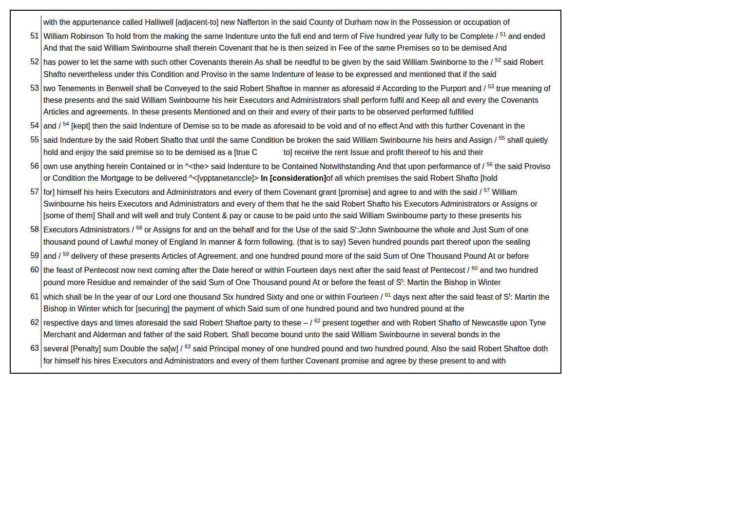| | with the appurtenance called Halliwell [adjacent-to] new Nafferton in the said County of Durham now in the Possession or occupation of |
| 51 | William Robinson To hold from the making the same Indenture unto the full end and term of Five hundred year fully to be Complete / 51 and ended And that the said William Swinbourne shall therein Covenant that he is then seized in Fee of the same Premises so to be demised And |
| 52 | has power to let the same with such other Covenants therein As shall be needful to be given by the said William Swinborne to the / 52 said Robert Shafto nevertheless under this Condition and Proviso in the same Indenture of lease to be expressed and mentioned that if the said |
| 53 | two Tenements in Benwell shall be Conveyed to the said Robert Shaftoe in manner as aforesaid # According to the Purport and / 53 true meaning of these presents and the said William Swinbourne his heir Executors and Administrators shall perform fulfil and Keep all and every the Covenants Articles and agreements. In these presents Mentioned and on their and every of their parts to be observed performed fulfilled |
| 54 | and / 54 [kept] then the said Indenture of Demise so to be made as aforesaid to be void and of no effect And with this further Covenant in the |
| 55 | said Indenture by the said Robert Shafto that until the same Condition be broken the said William Swinbourne his heirs and Assign / 55 shall quietly hold and enjoy the said premise so to be demised as a [true C to] receive the rent Issue and profit thereof to his and their |
| 56 | own use anything herein Contained or in ^<the> said Indenture to be Contained Notwithstanding And that upon performance of / 56 the said Proviso or Condition the Mortgage to be delivered ^<[vpptanetanccle]> In [consideration] of all which premises the said Robert Shafto [hold |
| 57 | for] himself his heirs Executors and Administrators and every of them Covenant grant [promise] and agree to and with the said / 57 William Swinbourne his heirs Executors and Administrators and every of them that he the said Robert Shafto his Executors Administrators or Assigns or [some of them] Shall and will well and truly Content & pay or cause to be paid unto the said William Swinbourne party to these presents his |
| 58 | Executors Administrators / 58 or Assigns for and on the behalf and for the Use of the said S r :John Swinbourne the whole and Just Sum of one thousand pound of Lawful money of England In manner & form following. (that is to say) Seven hundred pounds part thereof upon the sealing |
| 59 | and / 59 delivery of these presents Articles of Agreement. and one hundred pound more of the said Sum of One Thousand Pound At or before |
| 60 | the feast of Pentecost now next coming after the Date hereof or within Fourteen days next after the said feast of Pentecost / 60 and two hundred pound more Residue and remainder of the said Sum of One Thousand pound At or before the feast of S t : Martin the Bishop in Winter |
| 61 | which shall be In the year of our Lord one thousand Six hundred Sixty and one or within Fourteen / 61 days next after the said feast of S t : Martin the Bishop in Winter which for [securing] the payment of which Said sum of one hundred pound and two hundred pound at the |
| 62 | respective days and times aforesaid the said Robert Shaftoe party to these – / 62 present together and with Robert Shafto of Newcastle upon Tyne Merchant and Alderman and father of the said Robert. Shall become bound unto the said William Swinbourne in several bonds in the |
| 63 | several [Penalty] sum Double the sa[w] / 63 said Principal money of one hundred pound and two hundred pound. Also the said Robert Shaftoe doth for himself his hires Executors and Administrators and every of them further Covenant promise and agree by these present to and with |